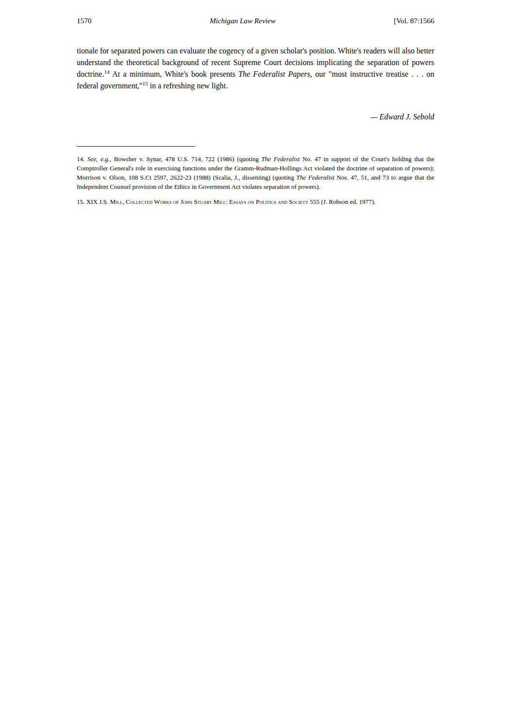1570 Michigan Law Review [Vol. 87:1566
tionale for separated powers can evaluate the cogency of a given scholar's position. White's readers will also better understand the theoretical background of recent Supreme Court decisions implicating the separation of powers doctrine.14 At a minimum, White's book presents The Federalist Papers, our "most instructive treatise . . . on federal government,"15 in a refreshing new light.
— Edward J. Sebold
14. See, e.g., Bowsher v. Synar, 478 U.S. 714, 722 (1986) (quoting The Federalist No. 47 in support of the Court's holding that the Comptroller General's role in exercising functions under the Gramm-Rudman-Hollings Act violated the doctrine of separation of powers); Morrison v. Olson, 108 S.Ct 2597, 2622-23 (1988) (Scalia, J., dissenting) (quoting The Federalist Nos. 47, 51, and 73 to argue that the Independent Counsel provision of the Ethics in Government Act violates separation of powers).
15. XIX J.S. Mill, Collected Works of John Stuart Mill: Essays on Politics and Society 555 (J. Robson ed. 1977).